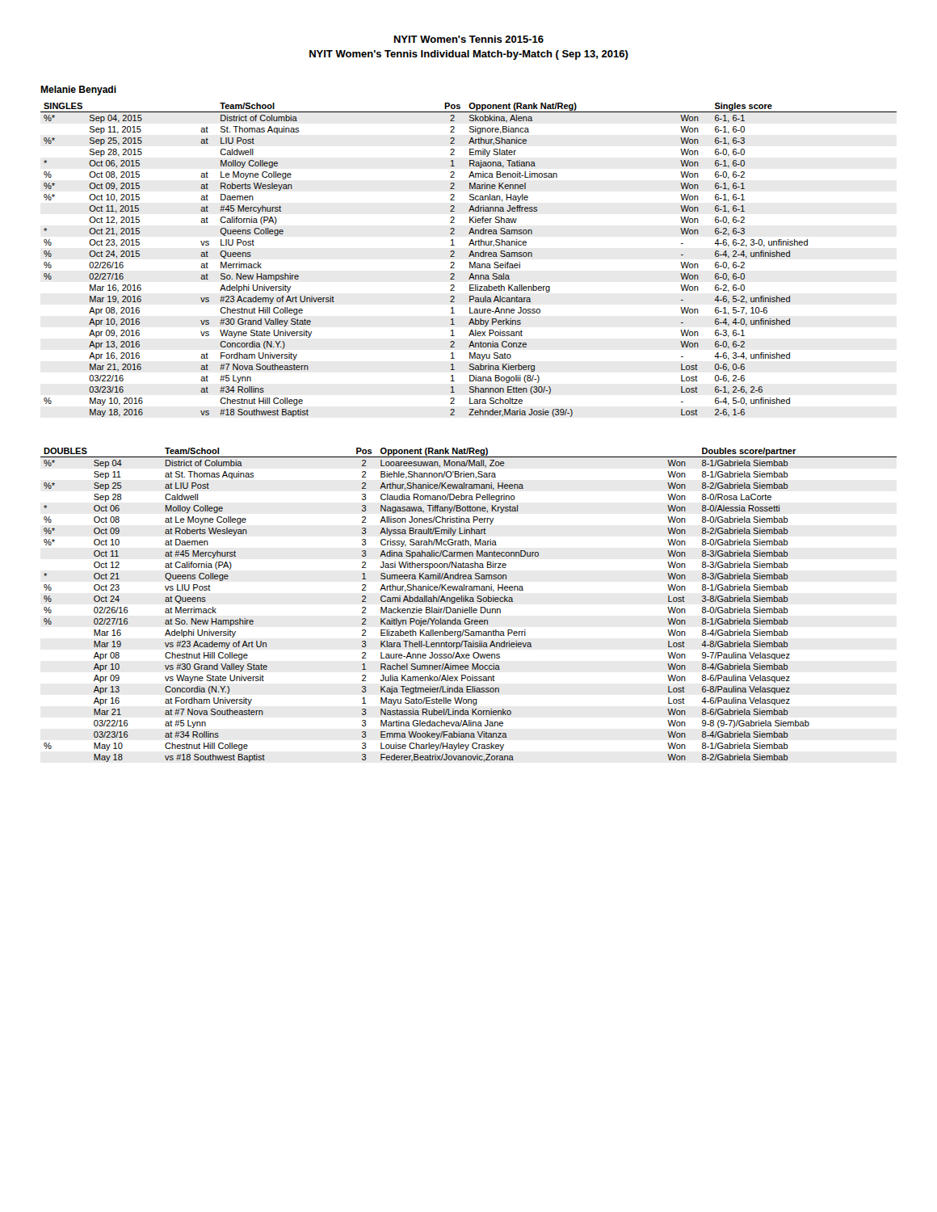NYIT Women's Tennis 2015-16
NYIT Women's Tennis Individual Match-by-Match ( Sep 13, 2016)
Melanie Benyadi
| SINGLES | | | Team/School | Pos | Opponent (Rank Nat/Reg) | | Singles score |
| --- | --- | --- | --- | --- | --- | --- | --- |
| %* | Sep 04, 2015 | | District of Columbia | 2 | Skobkina, Alena | Won | 6-1, 6-1 |
| | Sep 11, 2015 | at | St. Thomas Aquinas | 2 | Signore,Bianca | Won | 6-1, 6-0 |
| %* | Sep 25, 2015 | at | LIU Post | 2 | Arthur,Shanice | Won | 6-1, 6-3 |
| | Sep 28, 2015 | | Caldwell | 2 | Emily Slater | Won | 6-0, 6-0 |
| * | Oct 06, 2015 | | Molloy College | 1 | Rajaona, Tatiana | Won | 6-1, 6-0 |
| % | Oct 08, 2015 | at | Le Moyne College | 2 | Amica Benoit-Limosan | Won | 6-0, 6-2 |
| %* | Oct 09, 2015 | at | Roberts Wesleyan | 2 | Marine Kennel | Won | 6-1, 6-1 |
| %* | Oct 10, 2015 | at | Daemen | 2 | Scanlan, Hayle | Won | 6-1, 6-1 |
| | Oct 11, 2015 | at | #45 Mercyhurst | 2 | Adrianna Jeffress | Won | 6-1, 6-1 |
| | Oct 12, 2015 | at | California (PA) | 2 | Kiefer Shaw | Won | 6-0, 6-2 |
| * | Oct 21, 2015 | | Queens College | 2 | Andrea Samson | Won | 6-2, 6-3 |
| % | Oct 23, 2015 | vs | LIU Post | 1 | Arthur,Shanice | - | 4-6, 6-2, 3-0, unfinished |
| % | Oct 24, 2015 | at | Queens | 2 | Andrea Samson | - | 6-4, 2-4, unfinished |
| % | 02/26/16 | at | Merrimack | 2 | Mana Seifaei | Won | 6-0, 6-2 |
| % | 02/27/16 | at | So. New Hampshire | 2 | Anna Sala | Won | 6-0, 6-0 |
| | Mar 16, 2016 | | Adelphi University | 2 | Elizabeth Kallenberg | Won | 6-2, 6-0 |
| | Mar 19, 2016 | vs | #23 Academy of Art Universit | 2 | Paula Alcantara | - | 4-6, 5-2, unfinished |
| | Apr 08, 2016 | | Chestnut Hill College | 1 | Laure-Anne Josso | Won | 6-1, 5-7, 10-6 |
| | Apr 10, 2016 | vs | #30 Grand Valley State | 1 | Abby Perkins | - | 6-4, 4-0, unfinished |
| | Apr 09, 2016 | vs | Wayne State University | 1 | Alex Poissant | Won | 6-3, 6-1 |
| | Apr 13, 2016 | | Concordia (N.Y.) | 2 | Antonia Conze | Won | 6-0, 6-2 |
| | Apr 16, 2016 | at | Fordham University | 1 | Mayu Sato | - | 4-6, 3-4, unfinished |
| | Mar 21, 2016 | at | #7 Nova Southeastern | 1 | Sabrina Kierberg | Lost | 0-6, 0-6 |
| | 03/22/16 | at | #5 Lynn | 1 | Diana Bogolii (8/-) | Lost | 0-6, 2-6 |
| | 03/23/16 | at | #34 Rollins | 1 | Shannon Etten (30/-) | Lost | 6-1, 2-6, 2-6 |
| % | May 10, 2016 | | Chestnut Hill College | 2 | Lara Scholtze | - | 6-4, 5-0, unfinished |
| | May 18, 2016 | vs | #18 Southwest Baptist | 2 | Zehnder,Maria Josie (39/-) | Lost | 2-6, 1-6 |
| DOUBLES | | Team/School | Pos | Opponent (Rank Nat/Reg) | | Doubles score/partner |
| --- | --- | --- | --- | --- | --- | --- |
| %* | Sep 04 | District of Columbia | 2 | Looareesuwan, Mona/Mall, Zoe | Won | 8-1/Gabriela Siembab |
| | Sep 11 | at St. Thomas Aquinas | 2 | Biehle,Shannon/O'Brien,Sara | Won | 8-1/Gabriela Siembab |
| %* | Sep 25 | at LIU Post | 2 | Arthur,Shanice/Kewalramani, Heena | Won | 8-2/Gabriela Siembab |
| | Sep 28 | Caldwell | 3 | Claudia Romano/Debra Pellegrino | Won | 8-0/Rosa LaCorte |
| * | Oct 06 | Molloy College | 3 | Nagasawa, Tiffany/Bottone, Krystal | Won | 8-0/Alessia Rossetti |
| % | Oct 08 | at Le Moyne College | 2 | Allison Jones/Christina Perry | Won | 8-0/Gabriela Siembab |
| %* | Oct 09 | at Roberts Wesleyan | 3 | Alyssa Brault/Emily Linhart | Won | 8-2/Gabriela Siembab |
| %* | Oct 10 | at Daemen | 3 | Crissy, Sarah/McGrath, Maria | Won | 8-0/Gabriela Siembab |
| | Oct 11 | at #45 Mercyhurst | 3 | Adina Spahalic/Carmen ManteconnDuro | Won | 8-3/Gabriela Siembab |
| | Oct 12 | at California (PA) | 2 | Jasi Witherspoon/Natasha Birze | Won | 8-3/Gabriela Siembab |
| * | Oct 21 | Queens College | 1 | Sumeera Kamil/Andrea Samson | Won | 8-3/Gabriela Siembab |
| % | Oct 23 | vs LIU Post | 2 | Arthur,Shanice/Kewalramani, Heena | Won | 8-1/Gabriela Siembab |
| % | Oct 24 | at Queens | 2 | Cami Abdallah/Angelika Sobiecka | Lost | 3-8/Gabriela Siembab |
| % | 02/26/16 | at Merrimack | 2 | Mackenzie Blair/Danielle Dunn | Won | 8-0/Gabriela Siembab |
| % | 02/27/16 | at So. New Hampshire | 2 | Kaitlyn Poje/Yolanda Green | Won | 8-1/Gabriela Siembab |
| | Mar 16 | Adelphi University | 2 | Elizabeth Kallenberg/Samantha Perri | Won | 8-4/Gabriela Siembab |
| | Mar 19 | vs #23 Academy of Art Un | 3 | Klara Thell-Lenntorp/Taisiia Andrieieva | Lost | 4-8/Gabriela Siembab |
| | Apr 08 | Chestnut Hill College | 2 | Laure-Anne Josso/Axe Owens | Won | 9-7/Paulina Velasquez |
| | Apr 10 | vs #30 Grand Valley State | 1 | Rachel Sumner/Aimee Moccia | Won | 8-4/Gabriela Siembab |
| | Apr 09 | vs Wayne State Universit | 2 | Julia Kamenko/Alex Poissant | Won | 8-6/Paulina Velasquez |
| | Apr 13 | Concordia (N.Y.) | 3 | Kaja Tegtmeier/Linda Eliasson | Lost | 6-8/Paulina Velasquez |
| | Apr 16 | at Fordham University | 1 | Mayu Sato/Estelle Wong | Lost | 4-6/Paulina Velasquez |
| | Mar 21 | at #7 Nova Southeastern | 3 | Nastassia Rubel/Linda Kornienko | Won | 8-6/Gabriela Siembab |
| | 03/22/16 | at #5 Lynn | 3 | Martina Gledacheva/Alina Jane | Won | 9-8 (9-7)/Gabriela Siembab |
| | 03/23/16 | at #34 Rollins | 3 | Emma Wookey/Fabiana Vitanza | Won | 8-4/Gabriela Siembab |
| % | May 10 | Chestnut Hill College | 3 | Louise Charley/Hayley Craskey | Won | 8-1/Gabriela Siembab |
| | May 18 | vs #18 Southwest Baptist | 3 | Federer,Beatrix/Jovanovic,Zorana | Won | 8-2/Gabriela Siembab |